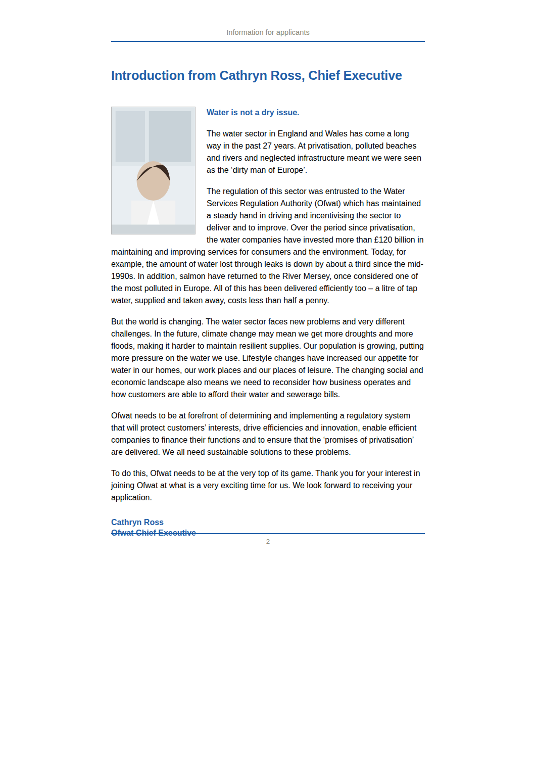Information for applicants
Introduction from Cathryn Ross, Chief Executive
Water is not a dry issue.
The water sector in England and Wales has come a long way in the past 27 years. At privatisation, polluted beaches and rivers and neglected infrastructure meant we were seen as the ‘dirty man of Europe’.
The regulation of this sector was entrusted to the Water Services Regulation Authority (Ofwat) which has maintained a steady hand in driving and incentivising the sector to deliver and to improve. Over the period since privatisation, the water companies have invested more than £120 billion in maintaining and improving services for consumers and the environment. Today, for example, the amount of water lost through leaks is down by about a third since the mid-1990s. In addition, salmon have returned to the River Mersey, once considered one of the most polluted in Europe. All of this has been delivered efficiently too – a litre of tap water, supplied and taken away, costs less than half a penny.
But the world is changing. The water sector faces new problems and very different challenges. In the future, climate change may mean we get more droughts and more floods, making it harder to maintain resilient supplies. Our population is growing, putting more pressure on the water we use. Lifestyle changes have increased our appetite for water in our homes, our work places and our places of leisure. The changing social and economic landscape also means we need to reconsider how business operates and how customers are able to afford their water and sewerage bills.
Ofwat needs to be at forefront of determining and implementing a regulatory system that will protect customers’ interests, drive efficiencies and innovation, enable efficient companies to finance their functions and to ensure that the ‘promises of privatisation’ are delivered. We all need sustainable solutions to these problems.
To do this, Ofwat needs to be at the very top of its game. Thank you for your interest in joining Ofwat at what is a very exciting time for us. We look forward to receiving your application.
Cathryn Ross
Ofwat Chief Executive
2